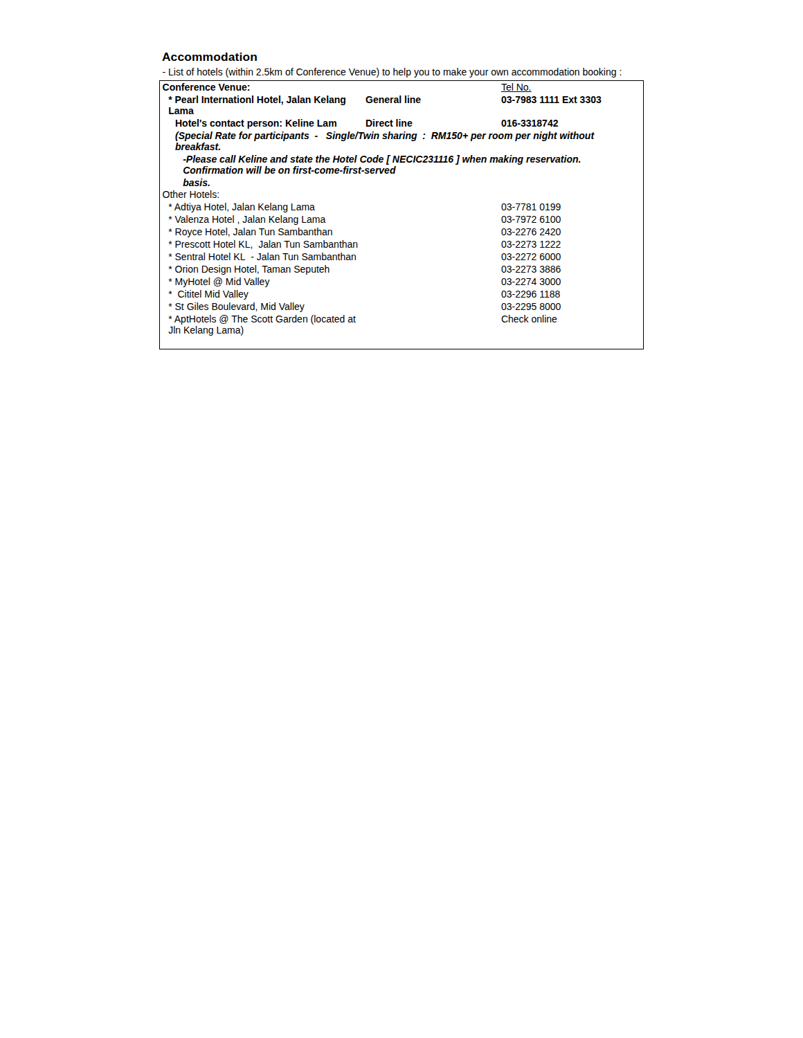Accommodation
- List of hotels (within 2.5km of Conference Venue) to help you to make your own accommodation booking :
| Conference Venue: | | Tel No. |
| * Pearl Internationl Hotel, Jalan Kelang Lama | General line | 03-7983 1111 Ext 3303 |
| Hotel's contact person: Keline Lam | Direct line | 016-3318742 |
| (Special Rate for participants - Single/Twin sharing : RM150+ per room per night without breakfast. |
| -Please call Keline and state the Hotel Code [ NECIC231116 ] when making reservation. Confirmation will be on first-come-first-served |
| basis. |
| Other Hotels: |
| * Adtiya Hotel, Jalan Kelang Lama | | 03-7781 0199 |
| * Valenza Hotel , Jalan Kelang Lama | | 03-7972 6100 |
| * Royce Hotel, Jalan Tun Sambanthan | | 03-2276 2420 |
| * Prescott Hotel KL, Jalan Tun Sambanthan | | 03-2273 1222 |
| * Sentral Hotel KL - Jalan Tun Sambanthan | | 03-2272 6000 |
| * Orion Design Hotel, Taman Seputeh | | 03-2273 3886 |
| * MyHotel @ Mid Valley | | 03-2274 3000 |
| * Cititel Mid Valley | | 03-2296 1188 |
| * St Giles Boulevard, Mid Valley | | 03-2295 8000 |
| * AptHotels @ The Scott Garden (located at Jln Kelang Lama) | | Check online |